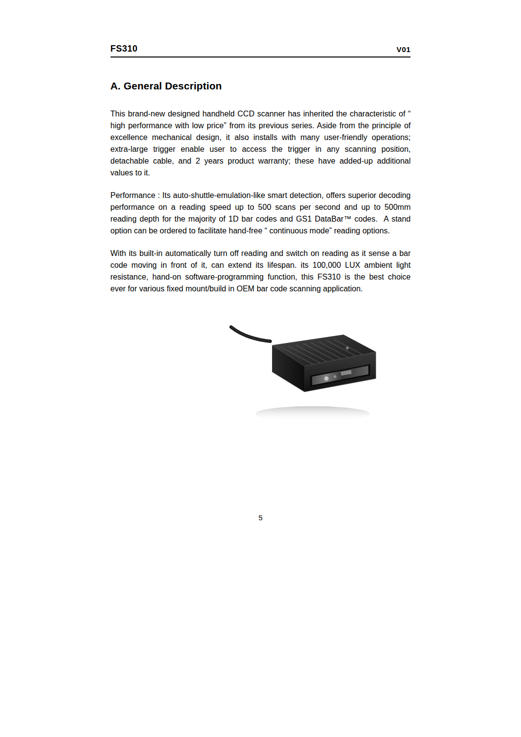FS310 V01
A. General Description
This brand-new designed handheld CCD scanner has inherited the characteristic of “ high performance with low price” from its previous series. Aside from the principle of excellence mechanical design, it also installs with many user-friendly operations; extra-large trigger enable user to access the trigger in any scanning position, detachable cable, and 2 years product warranty; these have added-up additional values to it.
Performance : Its auto-shuttle-emulation-like smart detection, offers superior decoding performance on a reading speed up to 500 scans per second and up to 500mm reading depth for the majority of 1D bar codes and GS1 DataBar™ codes. A stand option can be ordered to facilitate hand-free “ continuous mode” reading options.
With its built-in automatically turn off reading and switch on reading as it sense a bar code moving in front of it, can extend its lifespan. its 100,000 LUX ambient light resistance, hand-on software-programming function, this FS310 is the best choice ever for various fixed mount/build in OEM bar code scanning application.
5